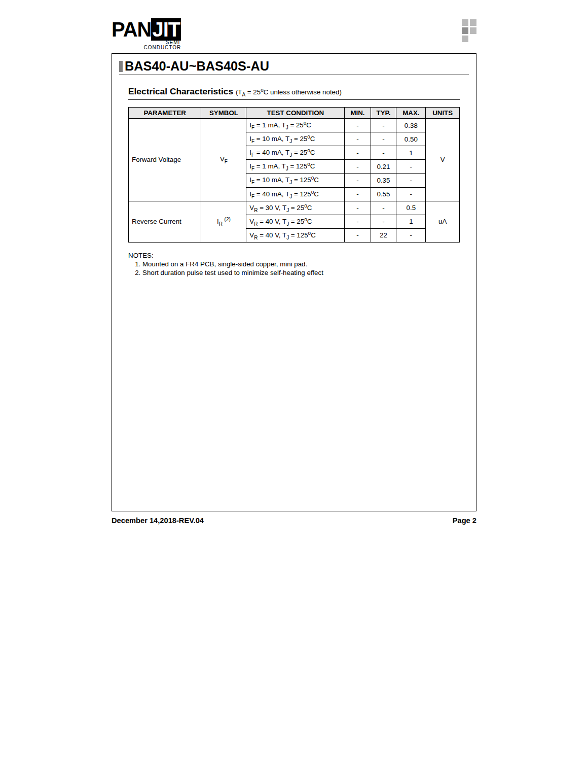PANJIT
SEMICONDUCTOR
BAS40-AU~BAS40S-AU
Electrical Characteristics (TA = 25o C unless otherwise noted)
| PARAMETER | SYMBOL | TEST CONDITION | MIN. | TYP. | MAX. | UNITS |
| --- | --- | --- | --- | --- | --- | --- |
| Forward Voltage | V F | I F = 1 mA, T J = 25 o C | - | - | 0.38 | V |
| I F = 10 mA, T J = 25 o C | - | - | 0.50 |
| I F = 40 mA, T J = 25 o C | - | - | 1 |
| I F = 1 mA, T J = 125 o C | - | 0.21 | - |
| I F = 10 mA, T J = 125 o C | - | 0.35 | - |
| I F = 40 mA, T J = 125 o C | - | 0.55 | - |
| Reverse Current | I R (2) | V R = 30 V, T J = 25 o C | - | - | 0.5 | uA |
| V R = 40 V, T J = 25 o C | - | - | 1 |
| V R = 40 V, T J = 125 o C | - | 22 | - |
NOTES:
Mounted on a FR4 PCB, single-sided copper, mini pad.
Short duration pulse test used to minimize self-heating effect
December 14,2018-REV.04
Page 2